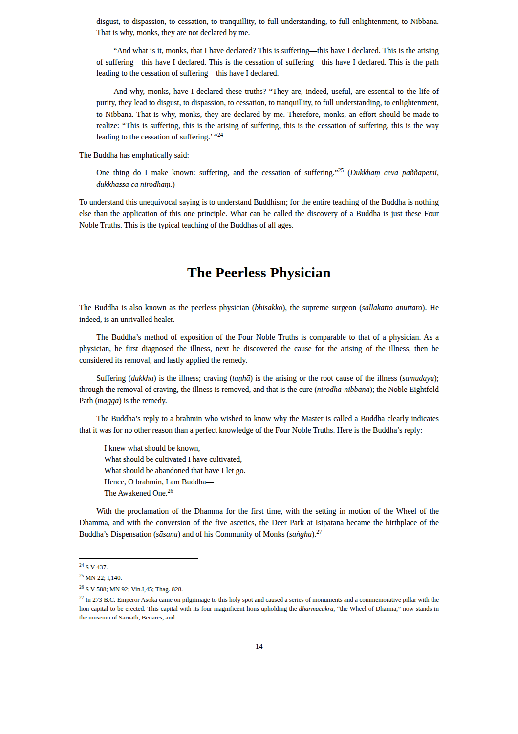disgust, to dispassion, to cessation, to tranquillity, to full understanding, to full enlightenment, to Nibbāna. That is why, monks, they are not declared by me.
“And what is it, monks, that I have declared? This is suffering—this have I declared. This is the arising of suffering—this have I declared. This is the cessation of suffering—this have I declared. This is the path leading to the cessation of suffering—this have I declared.
And why, monks, have I declared these truths? “They are, indeed, useful, are essential to the life of purity, they lead to disgust, to dispassion, to cessation, to tranquillity, to full understanding, to enlightenment, to Nibbāna. That is why, monks, they are declared by me. Therefore, monks, an effort should be made to realize: “This is suffering, this is the arising of suffering, this is the cessation of suffering, this is the way leading to the cessation of suffering.’ “24
The Buddha has emphatically said:
One thing do I make known: suffering, and the cessation of suffering.”25 (Dukkhaṃ ceva paññāpemi, dukkhassa ca nirodhaṃ.)
To understand this unequivocal saying is to understand Buddhism; for the entire teaching of the Buddha is nothing else than the application of this one principle. What can be called the discovery of a Buddha is just these Four Noble Truths. This is the typical teaching of the Buddhas of all ages.
The Peerless Physician
The Buddha is also known as the peerless physician (bhisakko), the supreme surgeon (sallakatto anuttaro). He indeed, is an unrivalled healer.
The Buddha’s method of exposition of the Four Noble Truths is comparable to that of a physician. As a physician, he first diagnosed the illness, next he discovered the cause for the arising of the illness, then he considered its removal, and lastly applied the remedy.
Suffering (dukkha) is the illness; craving (taṇhā) is the arising or the root cause of the illness (samudaya); through the removal of craving, the illness is removed, and that is the cure (nirodha-nibbāna); the Noble Eightfold Path (magga) is the remedy.
The Buddha’s reply to a brahmin who wished to know why the Master is called a Buddha clearly indicates that it was for no other reason than a perfect knowledge of the Four Noble Truths. Here is the Buddha’s reply:
I knew what should be known,
What should be cultivated I have cultivated,
What should be abandoned that have I let go.
Hence, O brahmin, I am Buddha—
The Awakened One.26
With the proclamation of the Dhamma for the first time, with the setting in motion of the Wheel of the Dhamma, and with the conversion of the five ascetics, the Deer Park at Isipatana became the birthplace of the Buddha’s Dispensation (sāsana) and of his Community of Monks (saṅgha).27
24 S V 437.
25 MN 22; I,140.
26 S V 588; MN 92; Vin.I,45; Thag. 828.
27 In 273 B.C. Emperor Asoka came on pilgrimage to this holy spot and caused a series of monuments and a commemorative pillar with the lion capital to be erected. This capital with its four magnificent lions upholding the dharmacakra, “the Wheel of Dharma,” now stands in the museum of Sarnath, Benares, and
14